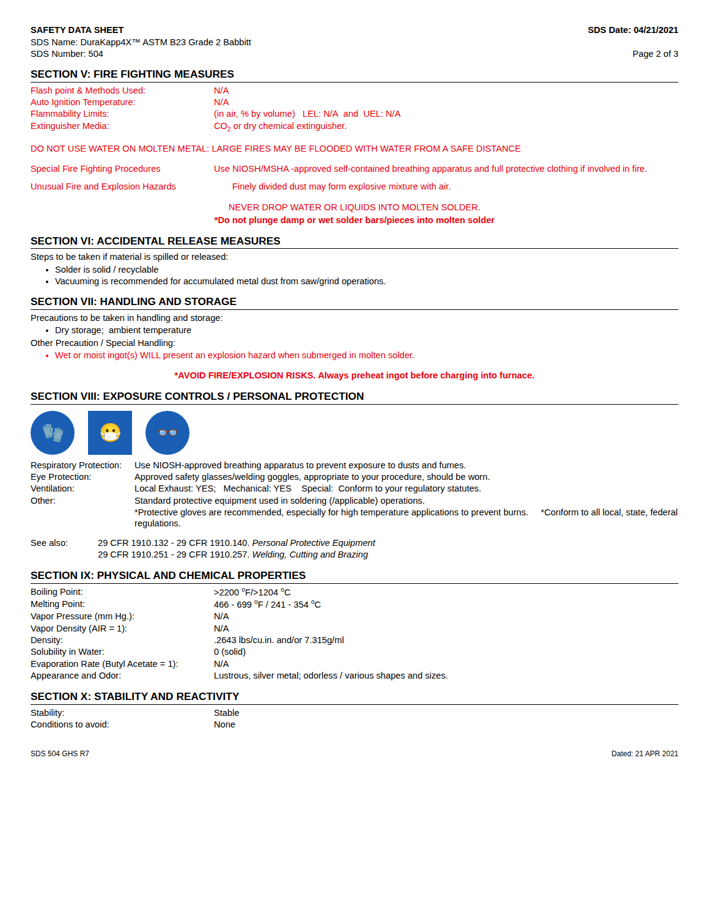SAFETY DATA SHEET
SDS Date: 04/21/2021
SDS Name: DuraKapp4X™ ASTM B23 Grade 2 Babbitt
SDS Number: 504
Page 2 of 3
SECTION V: FIRE FIGHTING MEASURES
| Flash point & Methods Used: | N/A |
| Auto Ignition Temperature: | N/A |
| Flammability Limits: | (in air, % by volume) LEL: N/A and UEL: N/A |
| Extinguisher Media: | CO 2 or dry chemical extinguisher. |
DO NOT USE WATER ON MOLTEN METAL: LARGE FIRES MAY BE FLOODED WITH WATER FROM A SAFE DISTANCE
| Special Fire Fighting Procedures | Use NIOSH/MSHA -approved self-contained breathing apparatus and full protective clothing if involved in fire. |
| Unusual Fire and Explosion Hazards | Finely divided dust may form explosive mixture with air. |
NEVER DROP WATER OR LIQUIDS INTO MOLTEN SOLDER.
*Do not plunge damp or wet solder bars/pieces into molten solder
SECTION VI: ACCIDENTAL RELEASE MEASURES
Steps to be taken if material is spilled or released:
Solder is solid / recyclable
Vacuuming is recommended for accumulated metal dust from saw/grind operations.
SECTION VII: HANDLING AND STORAGE
Precautions to be taken in handling and storage:
Dry storage; ambient temperature
Other Precaution / Special Handling:
Wet or moist ingot(s) WILL present an explosion hazard when submerged in molten solder.
*AVOID FIRE/EXPLOSION RISKS. Always preheat ingot before charging into furnace.
SECTION VIII: EXPOSURE CONTROLS / PERSONAL PROTECTION
🧤 😷 👓
| Respiratory Protection: | Use NIOSH-approved breathing apparatus to prevent exposure to dusts and fumes. |
| Eye Protection: | Approved safety glasses/welding goggles, appropriate to your procedure, should be worn. |
| Ventilation: | Local Exhaust: YES; Mechanical: YES Special: Conform to your regulatory statutes. |
| Other: | Standard protective equipment used in soldering (/applicable) operations. |
| | *Protective gloves are recommended, especially for high temperature applications to prevent burns. *Conform to all local, state, federal regulations. |
| See also: | 29 CFR 1910.132 - 29 CFR 1910.140. Personal Protective Equipment |
| | 29 CFR 1910.251 - 29 CFR 1910.257. Welding, Cutting and Brazing |
SECTION IX: PHYSICAL AND CHEMICAL PROPERTIES
| Boiling Point: | >2200 o F/>1204 o C |
| Melting Point: | 466 - 699 o F / 241 - 354 o C |
| Vapor Pressure (mm Hg.): | N/A |
| Vapor Density (AIR = 1): | N/A |
| Density: | .2643 lbs/cu.in. and/or 7.315g/ml |
| Solubility in Water: | 0 (solid) |
| Evaporation Rate (Butyl Acetate = 1): | N/A |
| Appearance and Odor: | Lustrous, silver metal; odorless / various shapes and sizes. |
SECTION X: STABILITY AND REACTIVITY
| Stability: | Stable |
| Conditions to avoid: | None |
SDS 504 GHS R7
Dated: 21 APR 2021